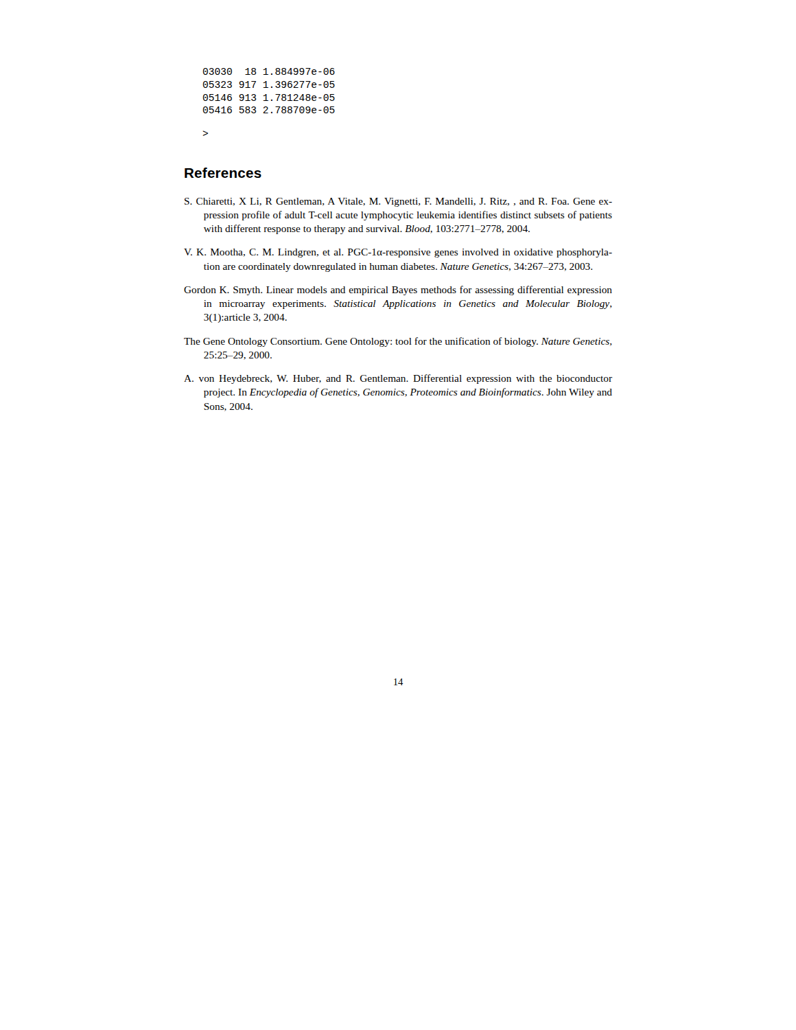03030  18 1.884997e-06
05323 917 1.396277e-05
05146 913 1.781248e-05
05416 583 2.788709e-05
>
References
S. Chiaretti, X Li, R Gentleman, A Vitale, M. Vignetti, F. Mandelli, J. Ritz, , and R. Foa. Gene expression profile of adult T-cell acute lymphocytic leukemia identifies distinct subsets of patients with different response to therapy and survival. Blood, 103:2771–2778, 2004.
V. K. Mootha, C. M. Lindgren, et al. PGC-1α-responsive genes involved in oxidative phosphorylation are coordinately downregulated in human diabetes. Nature Genetics, 34:267–273, 2003.
Gordon K. Smyth. Linear models and empirical Bayes methods for assessing differential expression in microarray experiments. Statistical Applications in Genetics and Molecular Biology, 3(1):article 3, 2004.
The Gene Ontology Consortium. Gene Ontology: tool for the unification of biology. Nature Genetics, 25:25–29, 2000.
A. von Heydebreck, W. Huber, and R. Gentleman. Differential expression with the bioconductor project. In Encyclopedia of Genetics, Genomics, Proteomics and Bioinformatics. John Wiley and Sons, 2004.
14